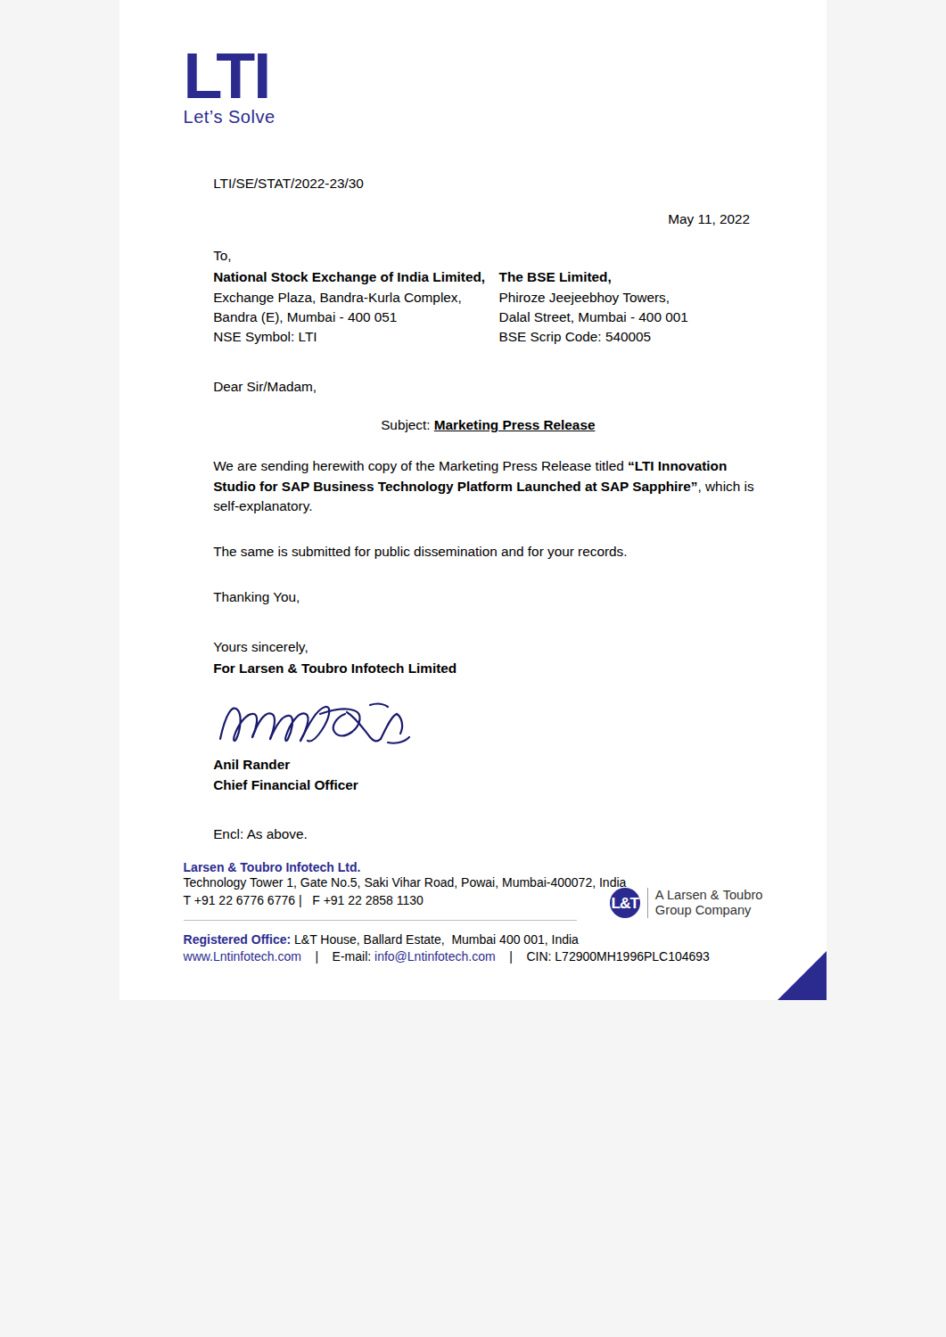LTI
Let’s Solve
LTI/SE/STAT/2022-23/30
May 11, 2022
To,
| National Stock Exchange of India Limited, | The BSE Limited, |
| Exchange Plaza, Bandra-Kurla Complex, | Phiroze Jeejeebhoy Towers, |
| Bandra (E), Mumbai - 400 051 | Dalal Street, Mumbai - 400 001 |
| NSE Symbol: LTI | BSE Scrip Code: 540005 |
Dear Sir/Madam,
Subject: Marketing Press Release
We are sending herewith copy of the Marketing Press Release titled “LTI Innovation Studio for SAP Business Technology Platform Launched at SAP Sapphire”, which is self-explanatory.
The same is submitted for public dissemination and for your records.
Thanking You,
Yours sincerely,
For Larsen & Toubro Infotech Limited
Anil Rander
Chief Financial Officer
Encl: As above.
Larsen & Toubro Infotech Ltd.
Technology Tower 1, Gate No.5, Saki Vihar Road, Powai, Mumbai-400072, India
T +91 22 6776 6776 | F +91 22 2858 1130
Registered Office: L&T House, Ballard Estate, Mumbai 400 001, India
www.Lntinfotech.com | E-mail: info@Lntinfotech.com | CIN: L72900MH1996PLC104693
L&T
A Larsen & Toubro
Group Company